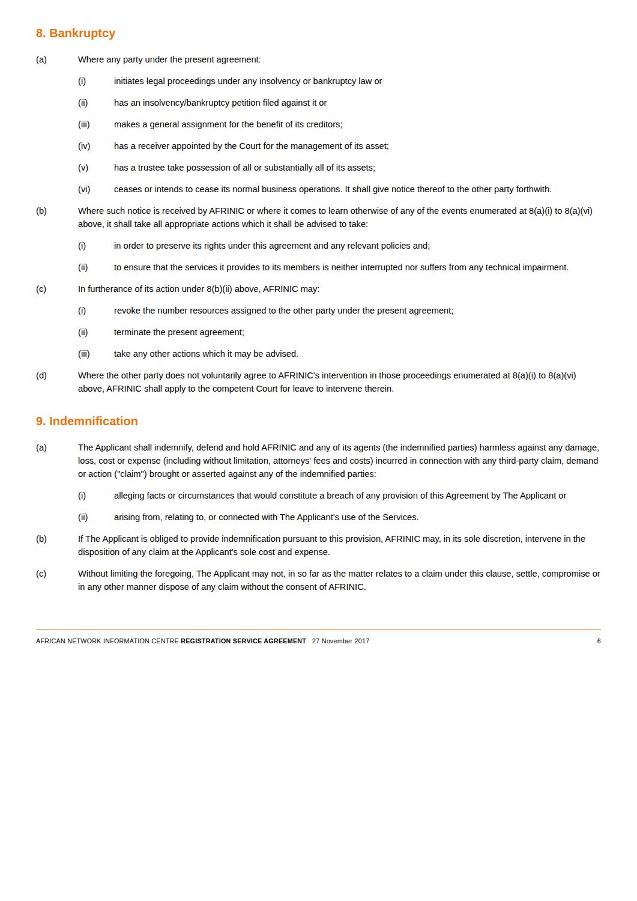8. Bankruptcy
(a)
Where any party under the present agreement:
(i)
initiates legal proceedings under any insolvency or bankruptcy law or
(ii)
has an insolvency/bankruptcy petition filed against it or
(iii)
makes a general assignment for the benefit of its creditors;
(iv)
has a receiver appointed by the Court for the management of its asset;
(v)
has a trustee take possession of all or substantially all of its assets;
(vi)
ceases or intends to cease its normal business operations. It shall give notice thereof to the other party forthwith.
(b)
Where such notice is received by AFRINIC or where it comes to learn otherwise of any of the events enumerated at 8(a)(i) to 8(a)(vi) above, it shall take all appropriate actions which it shall be advised to take:
(i)
in order to preserve its rights under this agreement and any relevant policies and;
(ii)
to ensure that the services it provides to its members is neither interrupted nor suffers from any technical impairment.
(c)
In furtherance of its action under 8(b)(ii) above, AFRINIC may:
(i)
revoke the number resources assigned to the other party under the present agreement;
(ii)
terminate the present agreement;
(iii)
take any other actions which it may be advised.
(d)
Where the other party does not voluntarily agree to AFRINIC's intervention in those proceedings enumerated at 8(a)(i) to 8(a)(vi) above, AFRINIC shall apply to the competent Court for leave to intervene therein.
9. Indemnification
(a)
The Applicant shall indemnify, defend and hold AFRINIC and any of its agents (the indemnified parties) harmless against any damage, loss, cost or expense (including without limitation, attorneys' fees and costs) incurred in connection with any third-party claim, demand or action ("claim") brought or asserted against any of the indemnified parties:
(i)
alleging facts or circumstances that would constitute a breach of any provision of this Agreement by The Applicant or
(ii)
arising from, relating to, or connected with The Applicant's use of the Services.
(b)
If The Applicant is obliged to provide indemnification pursuant to this provision, AFRINIC may, in its sole discretion, intervene in the disposition of any claim at the Applicant's sole cost and expense.
(c)
Without limiting the foregoing, The Applicant may not, in so far as the matter relates to a claim under this clause, settle, compromise or in any other manner dispose of any claim without the consent of AFRINIC.
African Network Information Centre Registration Service Agreement 27 November 2017
6